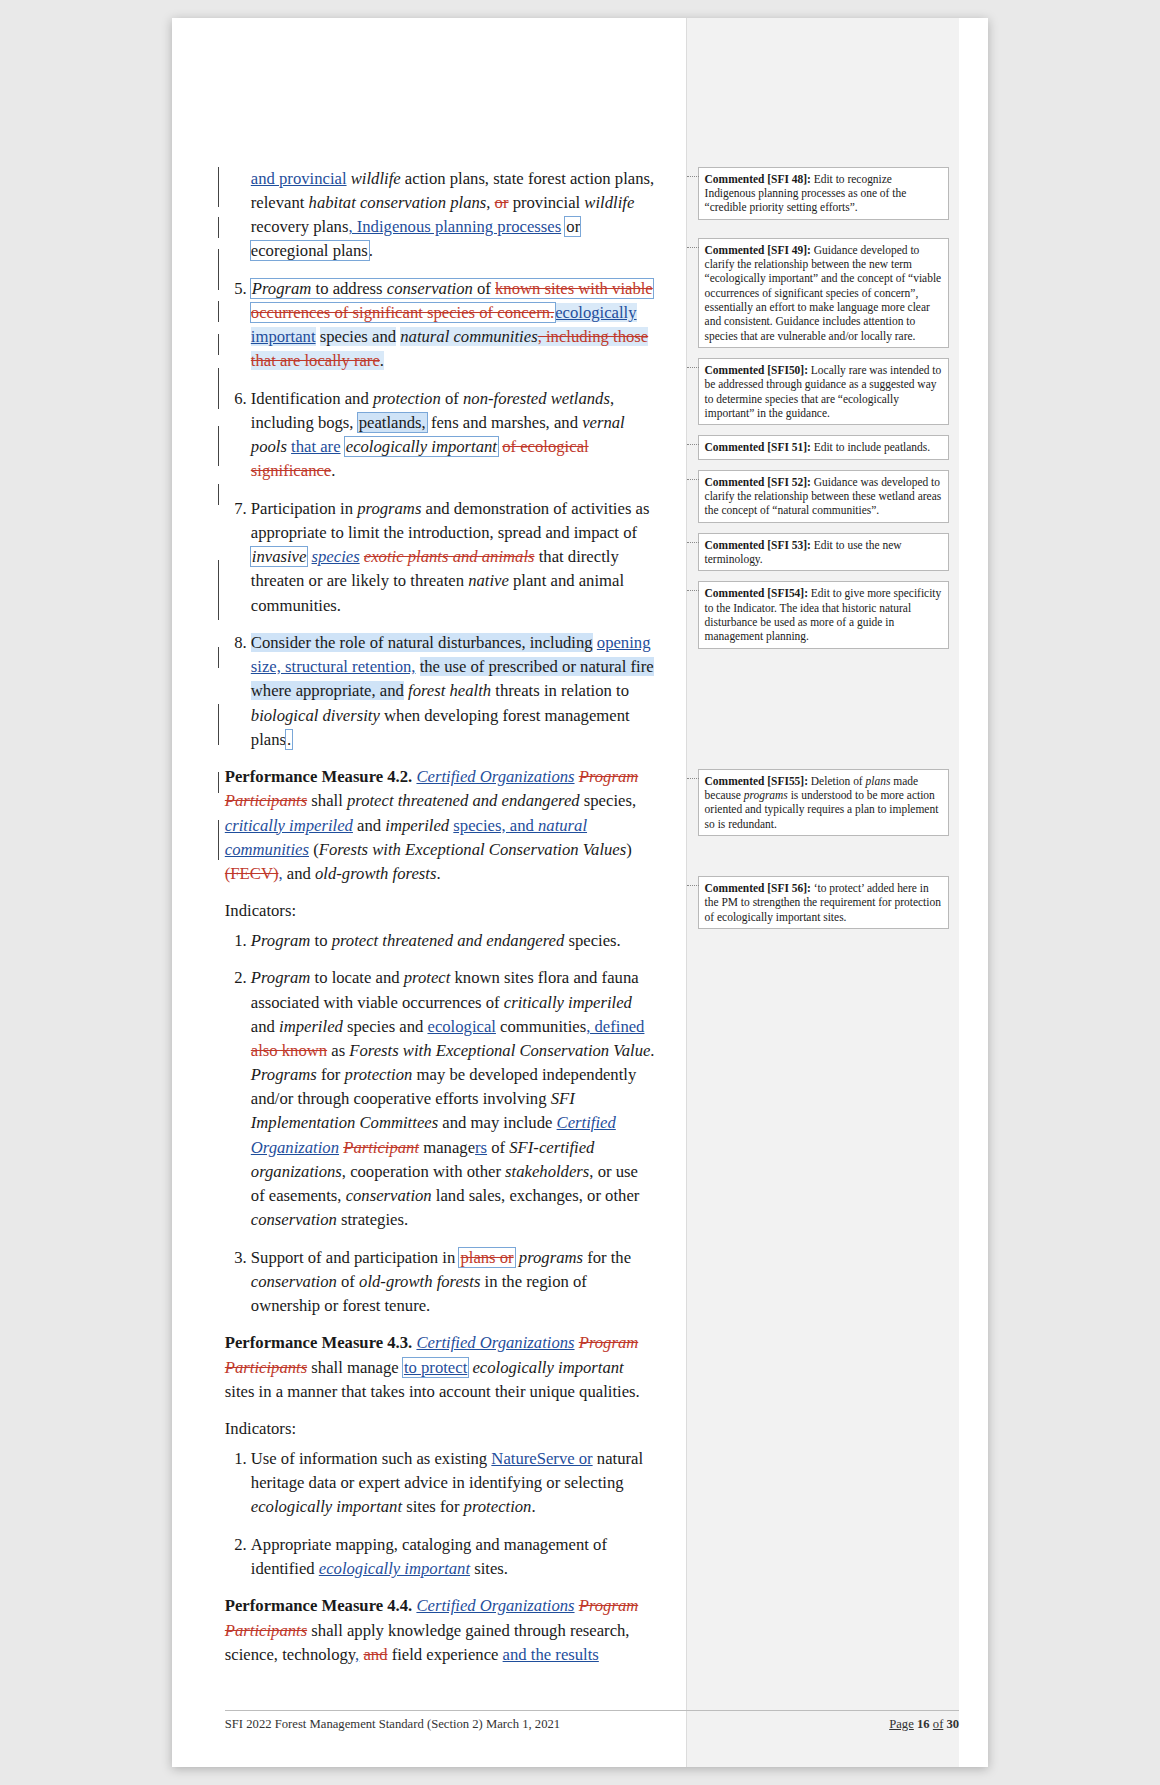and provincial wildlife action plans, state forest action plans, relevant habitat conservation plans, or provincial wildlife recovery plans, Indigenous planning processes or ecoregional plans.
Program to address conservation of known sites with viable occurrences of significant species of concern. ecologically important species and natural communities, including those that are locally rare.
Identification and protection of non-forested wetlands, including bogs, peatlands, fens and marshes, and vernal pools that are ecologically important of ecological significance.
Participation in programs and demonstration of activities as appropriate to limit the introduction, spread and impact of invasive species exotic plants and animals that directly threaten or are likely to threaten native plant and animal communities.
Consider the role of natural disturbances, including opening size, structural retention, the use of prescribed or natural fire where appropriate, and forest health threats in relation to biological diversity when developing forest management plans.
Performance Measure 4.2. Certified Organizations Program Participants shall protect threatened and endangered species, critically imperiled and imperiled species, and natural communities (Forests with Exceptional Conservation Values)(FECV), and old-growth forests.
Indicators:
Program to protect threatened and endangered species.
Program to locate and protect known sites flora and fauna associated with viable occurrences of critically imperiled and imperiled species and ecological communities, defined also known as Forests with Exceptional Conservation Value. Programs for protection may be developed independently and/or through cooperative efforts involving SFI Implementation Committees and may include Certified Organization Participant managers of SFI-certified organizations, cooperation with other stakeholders, or use of easements, conservation land sales, exchanges, or other conservation strategies.
Support of and participation in plans or programs for the conservation of old-growth forests in the region of ownership or forest tenure.
Performance Measure 4.3. Certified Organizations Program Participants shall manage to protect ecologically important sites in a manner that takes into account their unique qualities.
Indicators:
Use of information such as existing NatureServe or natural heritage data or expert advice in identifying or selecting ecologically important sites for protection.
Appropriate mapping, cataloging and management of identified ecologically important sites.
Performance Measure 4.4. Certified Organizations Program Participants shall apply knowledge gained through research, science, technology, and field experience and the results
Commented [SFI 48]: Edit to recognize Indigenous planning processes as one of the “credible priority setting efforts”.
Commented [SFI 49]: Guidance developed to clarify the relationship between the new term “ecologically important” and the concept of “viable occurrences of significant species of concern”, essentially an effort to make language more clear and consistent. Guidance includes attention to species that are vulnerable and/or locally rare.
Commented [SFI50]: Locally rare was intended to be addressed through guidance as a suggested way to determine species that are “ecologically important” in the guidance.
Commented [SFI 51]: Edit to include peatlands.
Commented [SFI 52]: Guidance was developed to clarify the relationship between these wetland areas the concept of “natural communities”.
Commented [SFI 53]: Edit to use the new terminology.
Commented [SFI54]: Edit to give more specificity to the Indicator. The idea that historic natural disturbance be used as more of a guide in management planning.
Commented [SFI55]: Deletion of plans made because programs is understood to be more action oriented and typically requires a plan to implement so is redundant.
Commented [SFI 56]: ‘to protect’ added here in the PM to strengthen the requirement for protection of ecologically important sites.
SFI 2022 Forest Management Standard (Section 2) March 1, 2021
Page 16 of 30